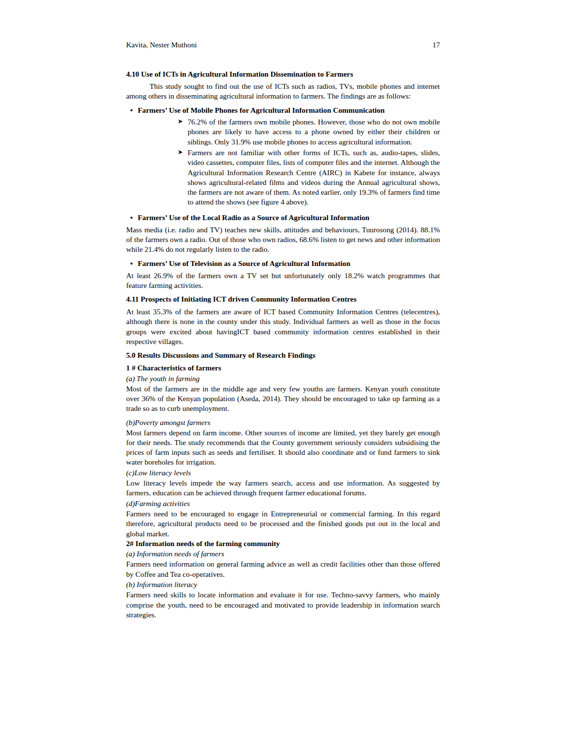Kavita, Nester Muthoni
17
4.10 Use of ICTs in Agricultural Information Dissemination to Farmers
This study sought to find out the use of ICTs such as radios, TVs, mobile phones and internet among others in disseminating agricultural information to farmers. The findings are as follows:
Farmers’ Use of Mobile Phones for Agricultural Information Communication
76.2% of the farmers own mobile phones. However, those who do not own mobile phones are likely to have access to a phone owned by either their children or siblings. Only 31.9% use mobile phones to access agricultural information.
Farmers are not familiar with other forms of ICTs, such as, audio-tapes, slides, video cassettes, computer files, lists of computer files and the internet. Although the Agricultural Information Research Centre (AIRC) in Kabete for instance, always shows agricultural-related films and videos during the Annual agricultural shows, the farmers are not aware of them. As noted earlier, only 19.3% of farmers find time to attend the shows (see figure 4 above).
Farmers’ Use of the Local Radio as a Source of Agricultural Information
Mass media (i.e. radio and TV) teaches new skills, attitudes and behaviours, Tuurosong (2014). 88.1% of the farmers own a radio. Out of those who own radios, 68.6% listen to get news and other information while 21.4% do not regularly listen to the radio.
Farmers’ Use of Television as a Source of Agricultural Information
At least 26.9% of the farmers own a TV set but unfortunately only 18.2% watch programmes that feature farming activities.
4.11 Prospects of Initiating ICT driven Community Information Centres
At least 35.3% of the farmers are aware of ICT based Community Information Centres (telecentres), although there is none in the county under this study. Individual farmers as well as those in the focus groups were excited about havingICT based community information centres established in their respective villages.
5.0 Results Discussions and Summary of Research Findings
1 # Characteristics of farmers
(a) The youth in farming
Most of the farmers are in the middle age and very few youths are farmers. Kenyan youth constitute over 36% of the Kenyan population (Aseda, 2014). They should be encouraged to take up farming as a trade so as to curb unemployment.
(b)Poverty amongst farmers
Most farmers depend on farm income. Other sources of income are limited, yet they barely get enough for their needs. The study recommends that the County government seriously considers subsidising the prices of farm inputs such as seeds and fertiliser. It should also coordinate and or fund farmers to sink water boreholes for irrigation.
(c)Low literacy levels
Low literacy levels impede the way farmers search, access and use information. As suggested by farmers, education can be achieved through frequent farmer educational forums.
(d)Farming activities
Farmers need to be encouraged to engage in Entrepreneurial or commercial farming. In this regard therefore, agricultural products need to be processed and the finished goods put out in the local and global market.
2# Information needs of the farming community
(a) Information needs of farmers
Farmers need information on general farming advice as well as credit facilities other than those offered by Coffee and Tea co-operatives.
(b) Information literacy
Farmers need skills to locate information and evaluate it for use. Techno-savvy farmers, who mainly comprise the youth, need to be encouraged and motivated to provide leadership in information search strategies.